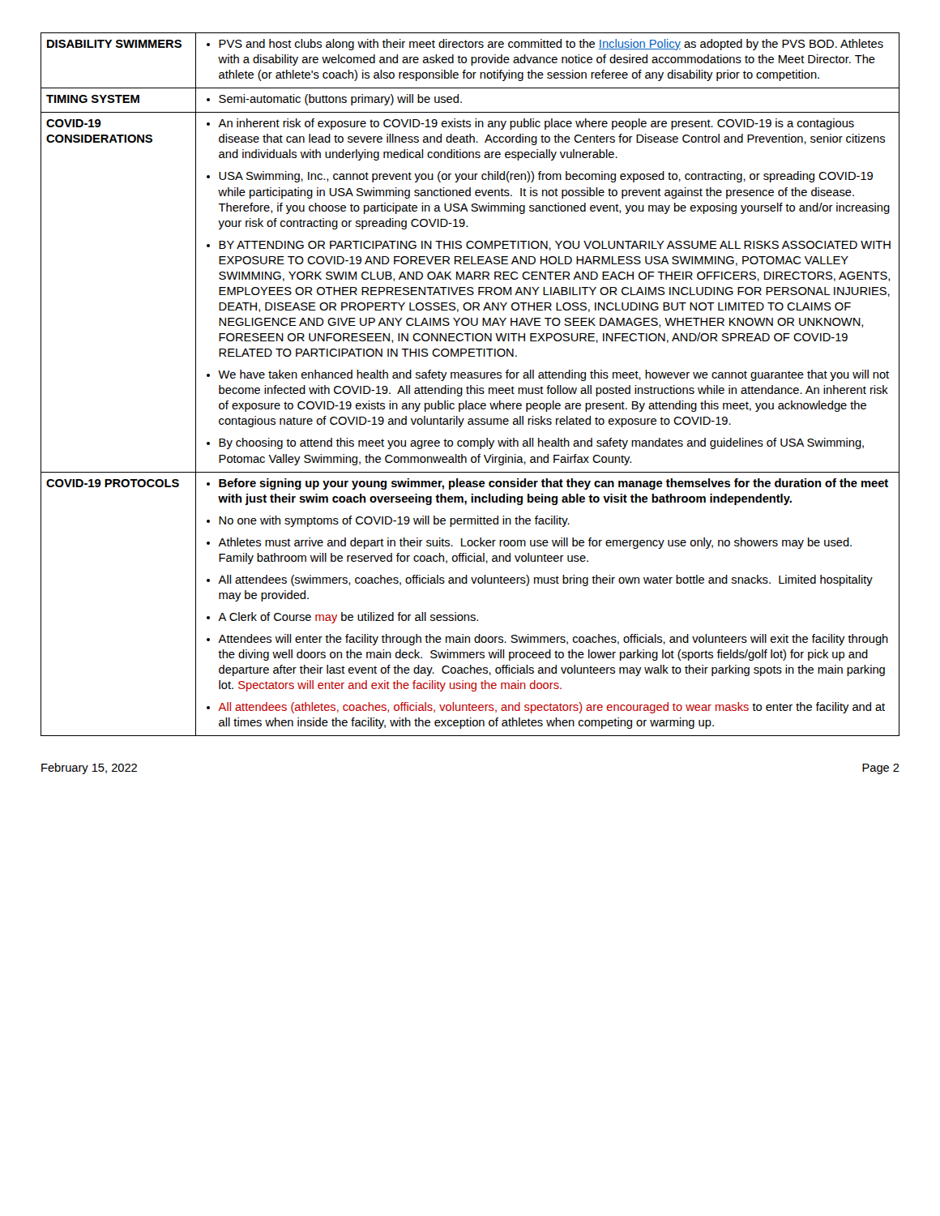| DISABILITY SWIMMERS | PVS and host clubs along with their meet directors are committed to the Inclusion Policy as adopted by the PVS BOD. Athletes with a disability are welcomed and are asked to provide advance notice of desired accommodations to the Meet Director. The athlete (or athlete's coach) is also responsible for notifying the session referee of any disability prior to competition. |
| TIMING SYSTEM | Semi-automatic (buttons primary) will be used. |
| COVID-19 CONSIDERATIONS | An inherent risk of exposure to COVID-19 exists in any public place where people are present. COVID-19 is a contagious disease that can lead to severe illness and death. According to the Centers for Disease Control and Prevention, senior citizens and individuals with underlying medical conditions are especially vulnerable. USA Swimming, Inc., cannot prevent you (or your child(ren)) from becoming exposed to, contracting, or spreading COVID-19 while participating in USA Swimming sanctioned events. It is not possible to prevent against the presence of the disease. Therefore, if you choose to participate in a USA Swimming sanctioned event, you may be exposing yourself to and/or increasing your risk of contracting or spreading COVID-19. BY ATTENDING OR PARTICIPATING IN THIS COMPETITION, YOU VOLUNTARILY ASSUME ALL RISKS ASSOCIATED WITH EXPOSURE TO COVID-19 AND FOREVER RELEASE AND HOLD HARMLESS USA SWIMMING, POTOMAC VALLEY SWIMMING, YORK SWIM CLUB, AND OAK MARR REC CENTER AND EACH OF THEIR OFFICERS, DIRECTORS, AGENTS, EMPLOYEES OR OTHER REPRESENTATIVES FROM ANY LIABILITY OR CLAIMS INCLUDING FOR PERSONAL INJURIES, DEATH, DISEASE OR PROPERTY LOSSES, OR ANY OTHER LOSS, INCLUDING BUT NOT LIMITED TO CLAIMS OF NEGLIGENCE AND GIVE UP ANY CLAIMS YOU MAY HAVE TO SEEK DAMAGES, WHETHER KNOWN OR UNKNOWN, FORESEEN OR UNFORESEEN, IN CONNECTION WITH EXPOSURE, INFECTION, AND/OR SPREAD OF COVID-19 RELATED TO PARTICIPATION IN THIS COMPETITION. We have taken enhanced health and safety measures for all attending this meet, however we cannot guarantee that you will not become infected with COVID-19. All attending this meet must follow all posted instructions while in attendance. An inherent risk of exposure to COVID-19 exists in any public place where people are present. By attending this meet, you acknowledge the contagious nature of COVID-19 and voluntarily assume all risks related to exposure to COVID-19. By choosing to attend this meet you agree to comply with all health and safety mandates and guidelines of USA Swimming, Potomac Valley Swimming, the Commonwealth of Virginia, and Fairfax County. |
| COVID-19 PROTOCOLS | Before signing up your young swimmer, please consider that they can manage themselves for the duration of the meet with just their swim coach overseeing them, including being able to visit the bathroom independently. No one with symptoms of COVID-19 will be permitted in the facility. Athletes must arrive and depart in their suits. Locker room use will be for emergency use only, no showers may be used. Family bathroom will be reserved for coach, official, and volunteer use. All attendees (swimmers, coaches, officials and volunteers) must bring their own water bottle and snacks. Limited hospitality may be provided. A Clerk of Course may be utilized for all sessions. Attendees will enter the facility through the main doors. Swimmers, coaches, officials, and volunteers will exit the facility through the diving well doors on the main deck. Swimmers will proceed to the lower parking lot (sports fields/golf lot) for pick up and departure after their last event of the day. Coaches, officials and volunteers may walk to their parking spots in the main parking lot. Spectators will enter and exit the facility using the main doors. All attendees (athletes, coaches, officials, volunteers, and spectators) are encouraged to wear masks to enter the facility and at all times when inside the facility, with the exception of athletes when competing or warming up. |
February 15, 2022 Page 2